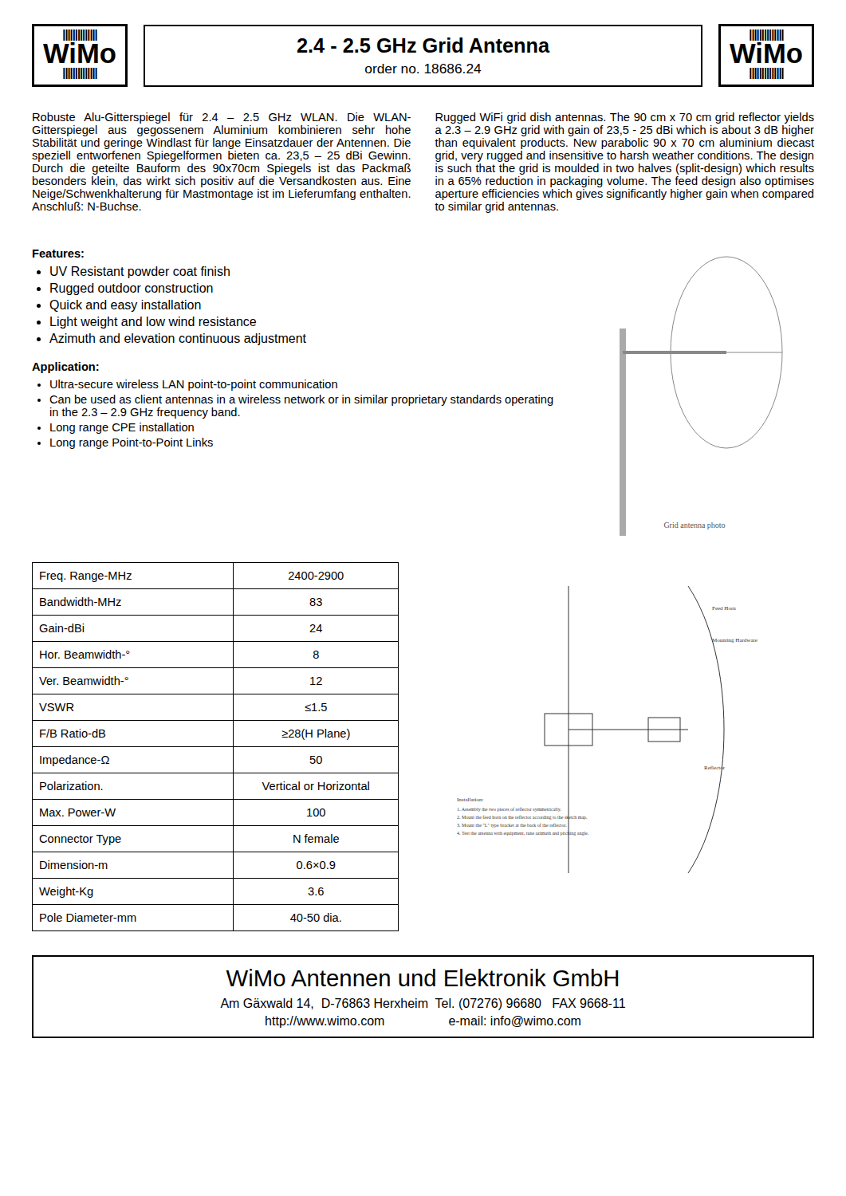|||||||||||||| WiMo ||||||||||||||
2.4 - 2.5 GHz Grid Antenna
order no. 18686.24
|||||||||||||| WiMo ||||||||||||||
Robuste Alu-Gitterspiegel für 2.4 – 2.5 GHz WLAN. Die WLAN-Gitterspiegel aus gegossenem Aluminium kombinieren sehr hohe Stabilität und geringe Windlast für lange Einsatzdauer der Antennen. Die speziell entworfenen Spiegelformen bieten ca. 23,5 – 25 dBi Gewinn. Durch die geteilte Bauform des 90x70cm Spiegels ist das Packmaß besonders klein, das wirkt sich positiv auf die Versandkosten aus. Eine Neige/Schwenkhalterung für Mastmontage ist im Lieferumfang enthalten. Anschluß: N-Buchse.
Rugged WiFi grid dish antennas. The 90 cm x 70 cm grid reflector yields a 2.3 – 2.9 GHz grid with gain of 23,5 - 25 dBi which is about 3 dB higher than equivalent products. New parabolic 90 x 70 cm aluminium diecast grid, very rugged and insensitive to harsh weather conditions. The design is such that the grid is moulded in two halves (split-design) which results in a 65% reduction in packaging volume. The feed design also optimises aperture efficiencies which gives significantly higher gain when compared to similar grid antennas.
Features:
UV Resistant powder coat finish
Rugged outdoor construction
Quick and easy installation
Light weight and low wind resistance
Azimuth and elevation continuous adjustment
Application:
Ultra-secure wireless LAN point-to-point communication
Can be used as client antennas in a wireless network or in similar proprietary standards operating in the 2.3 – 2.9 GHz frequency band.
Long range CPE installation
Long range Point-to-Point Links
| Freq. Range-MHz | 2400-2900 |
| Bandwidth-MHz | 83 |
| Gain-dBi | 24 |
| Hor. Beamwidth-° | 8 |
| Ver. Beamwidth-° | 12 |
| VSWR | ≤1.5 |
| F/B Ratio-dB | ≥28(H Plane) |
| Impedance-Ω | 50 |
| Polarization. | Vertical or Horizontal |
| Max. Power-W | 100 |
| Connector Type | N female |
| Dimension-m | 0.6×0.9 |
| Weight-Kg | 3.6 |
| Pole Diameter-mm | 40-50 dia. |
WiMo Antennen und Elektronik GmbH
Am Gäxwald 14, D-76863 Herxheim Tel. (07276) 96680 FAX 9668-11
http://www.wimo.com e-mail: info@wimo.com